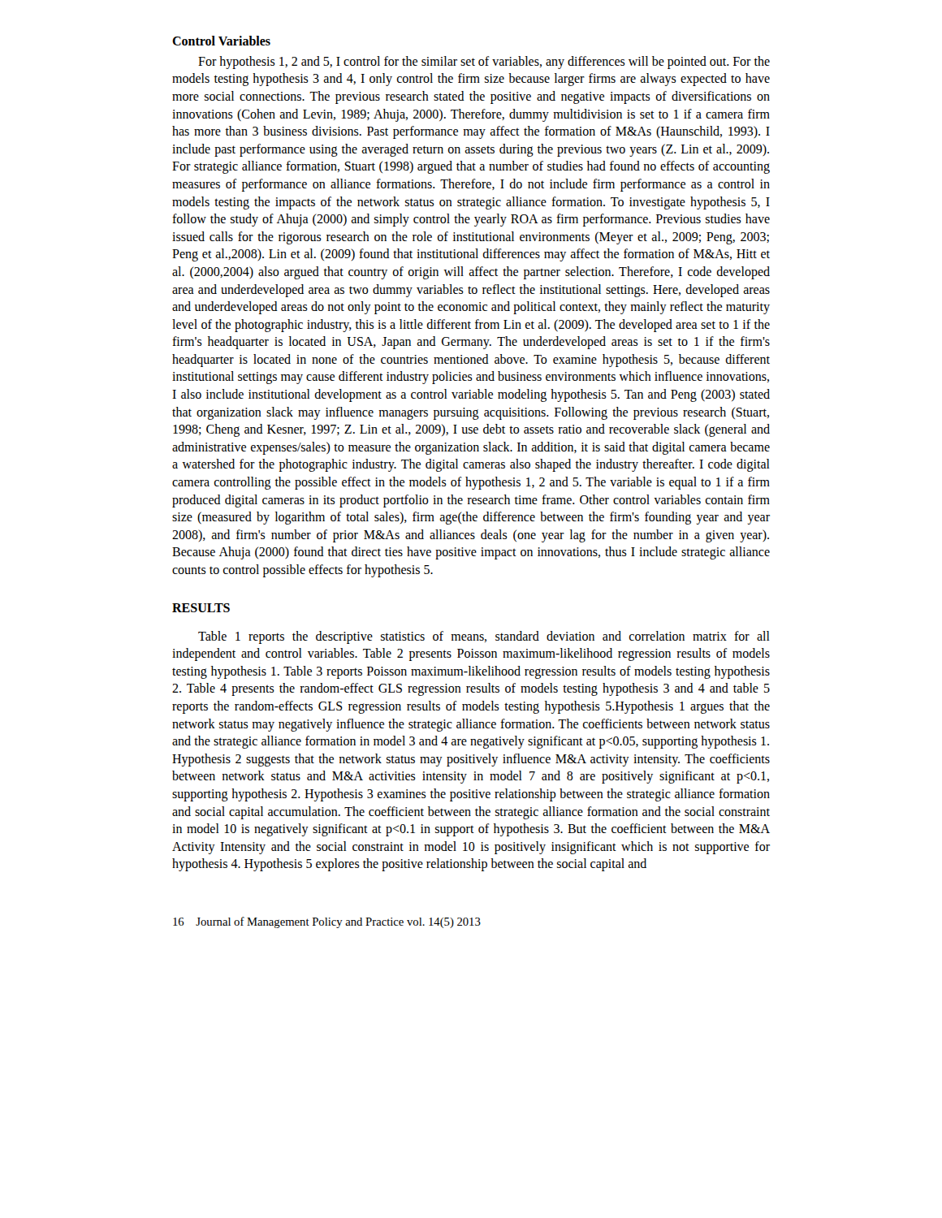Control Variables
For hypothesis 1, 2 and 5, I control for the similar set of variables, any differences will be pointed out. For the models testing hypothesis 3 and 4, I only control the firm size because larger firms are always expected to have more social connections. The previous research stated the positive and negative impacts of diversifications on innovations (Cohen and Levin, 1989; Ahuja, 2000). Therefore, dummy multidivision is set to 1 if a camera firm has more than 3 business divisions. Past performance may affect the formation of M&As (Haunschild, 1993). I include past performance using the averaged return on assets during the previous two years (Z. Lin et al., 2009). For strategic alliance formation, Stuart (1998) argued that a number of studies had found no effects of accounting measures of performance on alliance formations. Therefore, I do not include firm performance as a control in models testing the impacts of the network status on strategic alliance formation. To investigate hypothesis 5, I follow the study of Ahuja (2000) and simply control the yearly ROA as firm performance. Previous studies have issued calls for the rigorous research on the role of institutional environments (Meyer et al., 2009; Peng, 2003; Peng et al.,2008). Lin et al. (2009) found that institutional differences may affect the formation of M&As, Hitt et al. (2000,2004) also argued that country of origin will affect the partner selection. Therefore, I code developed area and underdeveloped area as two dummy variables to reflect the institutional settings. Here, developed areas and underdeveloped areas do not only point to the economic and political context, they mainly reflect the maturity level of the photographic industry, this is a little different from Lin et al. (2009). The developed area set to 1 if the firm's headquarter is located in USA, Japan and Germany. The underdeveloped areas is set to 1 if the firm's headquarter is located in none of the countries mentioned above. To examine hypothesis 5, because different institutional settings may cause different industry policies and business environments which influence innovations, I also include institutional development as a control variable modeling hypothesis 5. Tan and Peng (2003) stated that organization slack may influence managers pursuing acquisitions. Following the previous research (Stuart, 1998; Cheng and Kesner, 1997; Z. Lin et al., 2009), I use debt to assets ratio and recoverable slack (general and administrative expenses/sales) to measure the organization slack. In addition, it is said that digital camera became a watershed for the photographic industry. The digital cameras also shaped the industry thereafter. I code digital camera controlling the possible effect in the models of hypothesis 1, 2 and 5. The variable is equal to 1 if a firm produced digital cameras in its product portfolio in the research time frame. Other control variables contain firm size (measured by logarithm of total sales), firm age(the difference between the firm's founding year and year 2008), and firm's number of prior M&As and alliances deals (one year lag for the number in a given year). Because Ahuja (2000) found that direct ties have positive impact on innovations, thus I include strategic alliance counts to control possible effects for hypothesis 5.
RESULTS
Table 1 reports the descriptive statistics of means, standard deviation and correlation matrix for all independent and control variables. Table 2 presents Poisson maximum-likelihood regression results of models testing hypothesis 1. Table 3 reports Poisson maximum-likelihood regression results of models testing hypothesis 2. Table 4 presents the random-effect GLS regression results of models testing hypothesis 3 and 4 and table 5 reports the random-effects GLS regression results of models testing hypothesis 5.Hypothesis 1 argues that the network status may negatively influence the strategic alliance formation. The coefficients between network status and the strategic alliance formation in model 3 and 4 are negatively significant at p<0.05, supporting hypothesis 1. Hypothesis 2 suggests that the network status may positively influence M&A activity intensity. The coefficients between network status and M&A activities intensity in model 7 and 8 are positively significant at p<0.1, supporting hypothesis 2. Hypothesis 3 examines the positive relationship between the strategic alliance formation and social capital accumulation. The coefficient between the strategic alliance formation and the social constraint in model 10 is negatively significant at p<0.1 in support of hypothesis 3. But the coefficient between the M&A Activity Intensity and the social constraint in model 10 is positively insignificant which is not supportive for hypothesis 4. Hypothesis 5 explores the positive relationship between the social capital and
16 Journal of Management Policy and Practice vol. 14(5) 2013